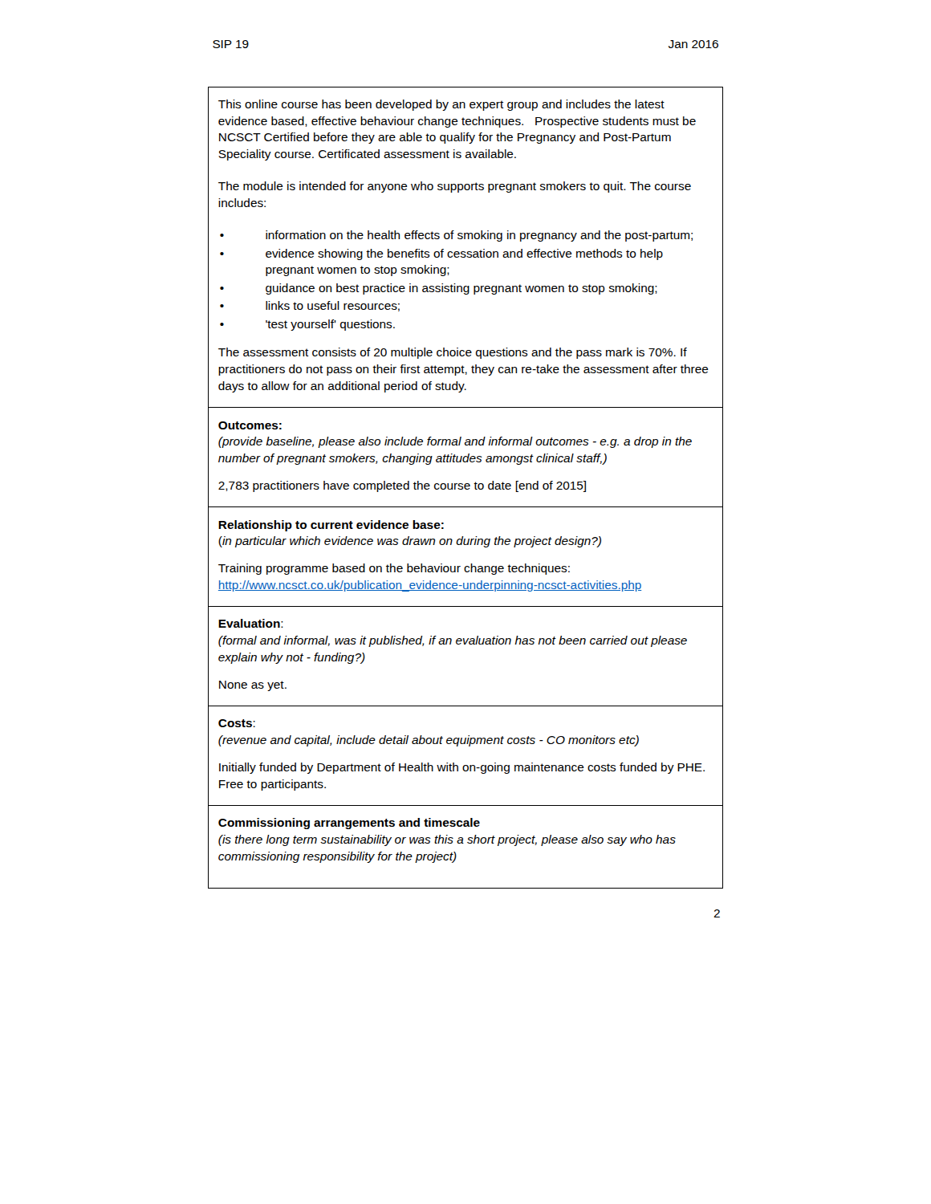SIP 19 Jan 2016
| This online course has been developed by an expert group and includes the latest evidence based, effective behaviour change techniques. Prospective students must be NCSCT Certified before they are able to qualify for the Pregnancy and Post-Partum Speciality course. Certificated assessment is available. The module is intended for anyone who supports pregnant smokers to quit. The course includes: information on the health effects of smoking in pregnancy and the post-partum; evidence showing the benefits of cessation and effective methods to help pregnant women to stop smoking; guidance on best practice in assisting pregnant women to stop smoking; links to useful resources; 'test yourself' questions. The assessment consists of 20 multiple choice questions and the pass mark is 70%. If practitioners do not pass on their first attempt, they can re-take the assessment after three days to allow for an additional period of study. |
| Outcomes: (provide baseline, please also include formal and informal outcomes - e.g. a drop in the number of pregnant smokers, changing attitudes amongst clinical staff,) 2,783 practitioners have completed the course to date [end of 2015] |
| Relationship to current evidence base: ( in particular which evidence was drawn on during the project design?) Training programme based on the behaviour change techniques: http://www.ncsct.co.uk/publication_evidence-underpinning-ncsct-activities.php |
| Evaluation : (formal and informal, was it published, if an evaluation has not been carried out please explain why not - funding?) None as yet. |
| Costs : (revenue and capital, include detail about equipment costs - CO monitors etc) Initially funded by Department of Health with on-going maintenance costs funded by PHE. Free to participants. |
| Commissioning arrangements and timescale (is there long term sustainability or was this a short project, please also say who has commissioning responsibility for the project) |
2